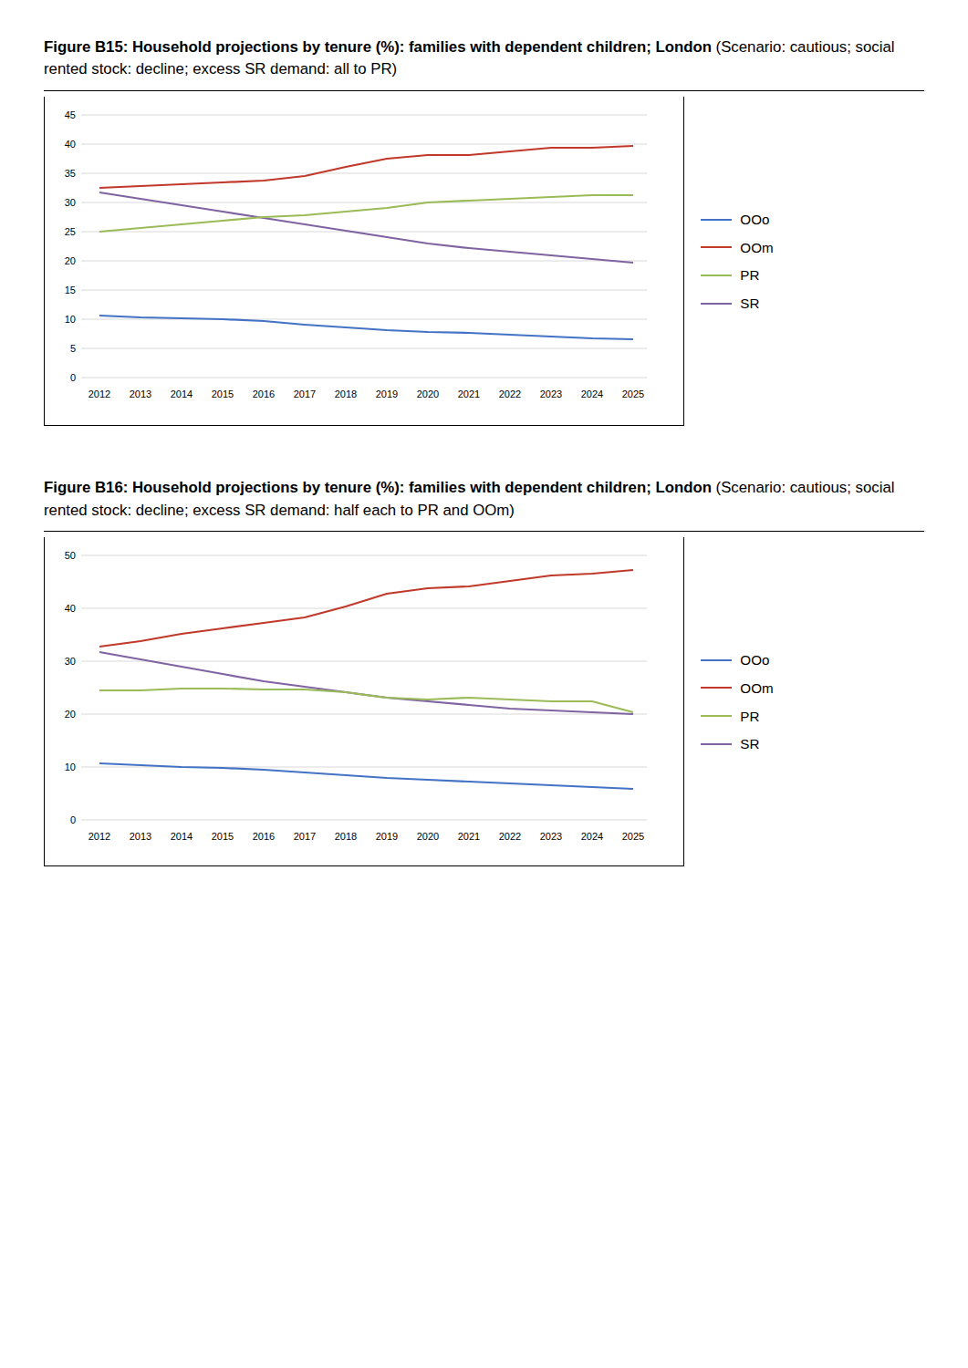Figure B15: Household projections by tenure (%): families with dependent children; London (Scenario: cautious; social rented stock: decline; excess SR demand: all to PR)
45 40 35 30 25 20 15 10 5 0 2012 2013 2014 2015 2016 2017 2018 2019 2020 2021 2022 2023 2024 2025
OOo
OOm
PR
SR
Figure B16: Household projections by tenure (%): families with dependent children; London (Scenario: cautious; social rented stock: decline; excess SR demand: half each to PR and OOm)
50 40 30 20 10 0 2012 2013 2014 2015 2016 2017 2018 2019 2020 2021 2022 2023 2024 2025
OOo
OOm
PR
SR